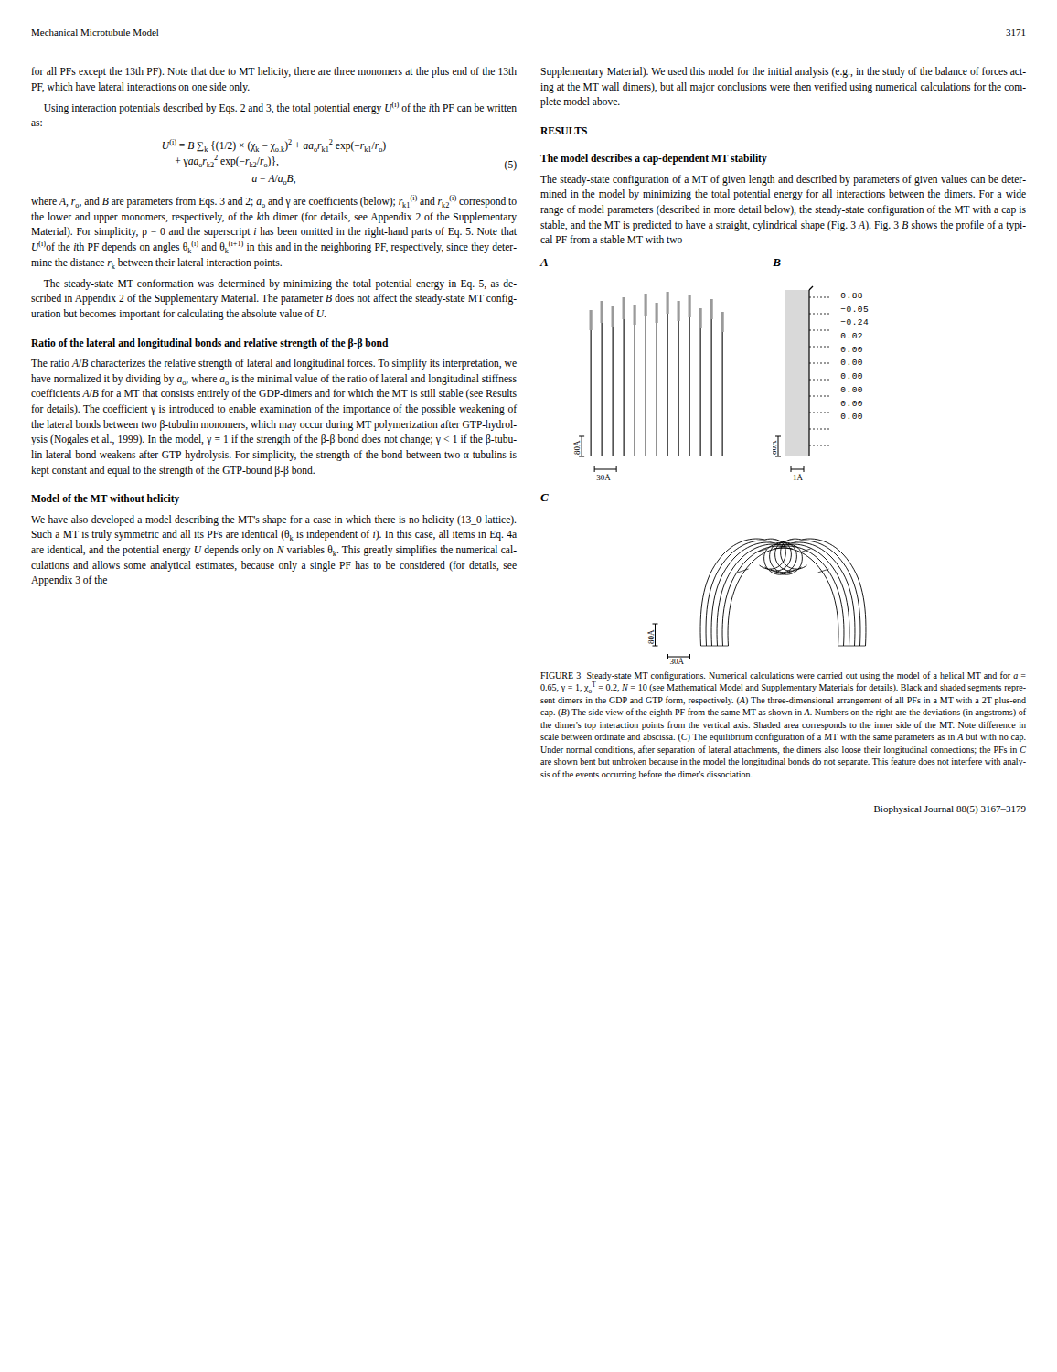Mechanical Microtubule Model 3171
for all PFs except the 13th PF). Note that due to MT helicity, there are three monomers at the plus end of the 13th PF, which have lateral interactions on one side only.
Using interaction potentials described by Eqs. 2 and 3, the total potential energy U(i) of the ith PF can be written as:
U(i) = B ∑k {(1/2) × (χk − χo.k)2 + aaork12 exp(−rk1/ro)
+ γaaork22 exp(−rk2/ro)},
(5) a = A/aoB,
where A, ro, and B are parameters from Eqs. 3 and 2; ao and γ are coefficients (below); rk1(i) and rk2(i) correspond to the lower and upper monomers, respectively, of the kth dimer (for details, see Appendix 2 of the Supplementary Material). For simplicity, ρ = 0 and the superscript i has been omitted in the right-hand parts of Eq. 5. Note that U(i)of the ith PF depends on angles θk(i) and θk(i+1) in this and in the neighboring PF, respectively, since they determine the distance rk between their lateral interaction points.
The steady-state MT conformation was determined by minimizing the total potential energy in Eq. 5, as described in Appendix 2 of the Supplementary Material. The parameter B does not affect the steady-state MT configuration but becomes important for calculating the absolute value of U.
Ratio of the lateral and longitudinal bonds and relative strength of the β-β bond
The ratio A/B characterizes the relative strength of lateral and longitudinal forces. To simplify its interpretation, we have normalized it by dividing by ao, where ao is the minimal value of the ratio of lateral and longitudinal stiffness coefficients A/B for a MT that consists entirely of the GDP-dimers and for which the MT is still stable (see Results for details). The coefficient γ is introduced to enable examination of the importance of the possible weakening of the lateral bonds between two β-tubulin monomers, which may occur during MT polymerization after GTP-hydrolysis (Nogales et al., 1999). In the model, γ = 1 if the strength of the β-β bond does not change; γ < 1 if the β-tubulin lateral bond weakens after GTP-hydrolysis. For simplicity, the strength of the bond between two α-tubulins is kept constant and equal to the strength of the GTP-bound β-β bond.
Model of the MT without helicity
We have also developed a model describing the MT's shape for a case in which there is no helicity (13_0 lattice). Such a MT is truly symmetric and all its PFs are identical (θk is independent of i). In this case, all items in Eq. 4a are identical, and the potential energy U depends only on N variables θk. This greatly simplifies the numerical calculations and allows some analytical estimates, because only a single PF has to be considered (for details, see Appendix 3 of the
Supplementary Material). We used this model for the initial analysis (e.g., in the study of the balance of forces acting at the MT wall dimers), but all major conclusions were then verified using numerical calculations for the complete model above.
RESULTS
The model describes a cap-dependent MT stability
The steady-state configuration of a MT of given length and described by parameters of given values can be determined in the model by minimizing the total potential energy for all interactions between the dimers. For a wide range of model parameters (described in more detail below), the steady-state configuration of the MT with a cap is stable, and the MT is predicted to have a straight, cylindrical shape (Fig. 3 A). Fig. 3 B shows the profile of a typical PF from a stable MT with two
A
80Å 30Å
B
80Å 1Å
0.88
−0.05
−0.24
0.02
0.00
0.00
0.00
0.00
0.00
0.00
C
80Å 30Å
FIGURE 3 Steady-state MT configurations. Numerical calculations were carried out using the model of a helical MT and for a = 0.65, γ = 1, χoT = 0.2, N = 10 (see Mathematical Model and Supplementary Materials for details). Black and shaded segments represent dimers in the GDP and GTP form, respectively. (A) The three-dimensional arrangement of all PFs in a MT with a 2T plus-end cap. (B) The side view of the eighth PF from the same MT as shown in A. Numbers on the right are the deviations (in angstroms) of the dimer's top interaction points from the vertical axis. Shaded area corresponds to the inner side of the MT. Note difference in scale between ordinate and abscissa. (C) The equilibrium configuration of a MT with the same parameters as in A but with no cap. Under normal conditions, after separation of lateral attachments, the dimers also loose their longitudinal connections; the PFs in C are shown bent but unbroken because in the model the longitudinal bonds do not separate. This feature does not interfere with analysis of the events occurring before the dimer's dissociation.
Biophysical Journal 88(5) 3167–3179